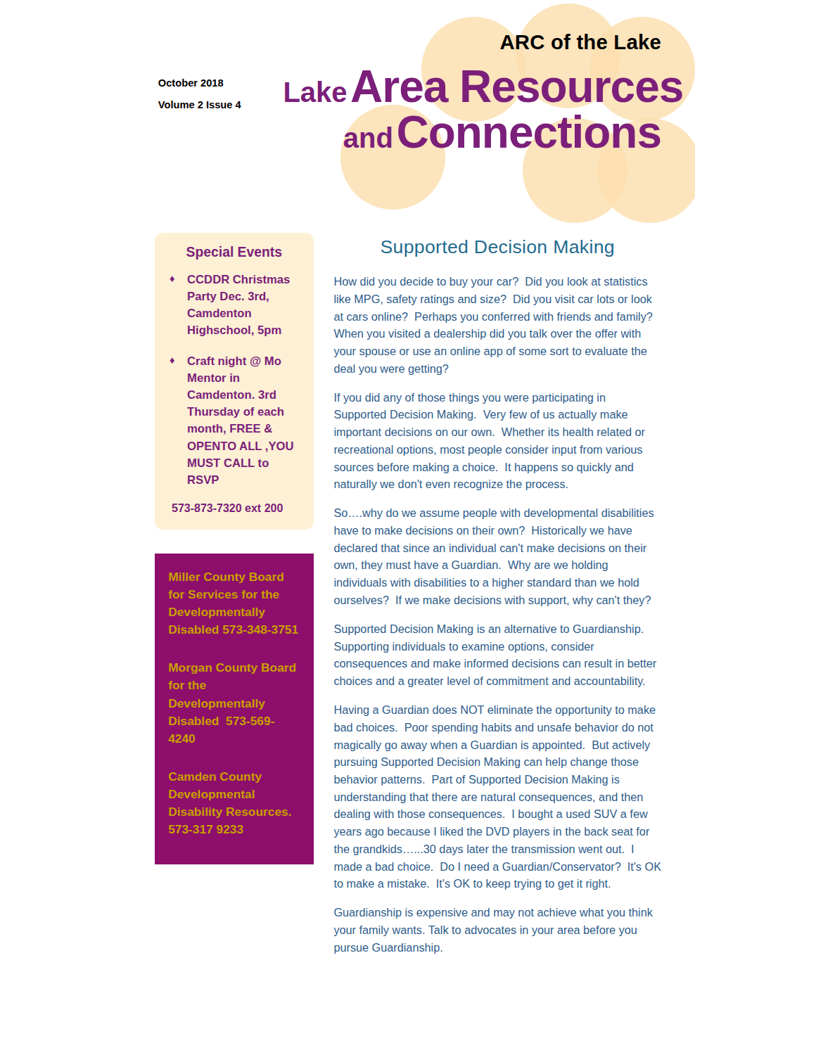ARC of the Lake
October 2018
Volume 2 Issue 4
Lake Area Resources
and Connections
Special Events
CCDDR Christmas Party Dec. 3rd, Camdenton Highschool, 5pm
Craft night @ Mo Mentor in Camdenton. 3rd Thursday of each month, FREE & OPENTO ALL ,YOU MUST CALL to RSVP
573-873-7320 ext 200
Miller County Board for Services for the Developmentally Disabled 573-348-3751
Morgan County Board for the Developmentally Disabled 573-569-4240
Camden County Developmental Disability Resources. 573-317 9233
Supported Decision Making
How did you decide to buy your car? Did you look at statistics like MPG, safety ratings and size? Did you visit car lots or look at cars online? Perhaps you conferred with friends and family? When you visited a dealership did you talk over the offer with your spouse or use an online app of some sort to evaluate the deal you were getting?
If you did any of those things you were participating in Supported Decision Making. Very few of us actually make important decisions on our own. Whether its health related or recreational options, most people consider input from various sources before making a choice. It happens so quickly and naturally we don't even recognize the process.
So….why do we assume people with developmental disabilities have to make decisions on their own? Historically we have declared that since an individual can't make decisions on their own, they must have a Guardian. Why are we holding individuals with disabilities to a higher standard than we hold ourselves? If we make decisions with support, why can't they?
Supported Decision Making is an alternative to Guardianship. Supporting individuals to examine options, consider consequences and make informed decisions can result in better choices and a greater level of commitment and accountability.
Having a Guardian does NOT eliminate the opportunity to make bad choices. Poor spending habits and unsafe behavior do not magically go away when a Guardian is appointed. But actively pursuing Supported Decision Making can help change those behavior patterns. Part of Supported Decision Making is understanding that there are natural consequences, and then dealing with those consequences. I bought a used SUV a few years ago because I liked the DVD players in the back seat for the grandkids…...30 days later the transmission went out. I made a bad choice. Do I need a Guardian/Conservator? It's OK to make a mistake. It's OK to keep trying to get it right.
Guardianship is expensive and may not achieve what you think your family wants. Talk to advocates in your area before you pursue Guardianship.